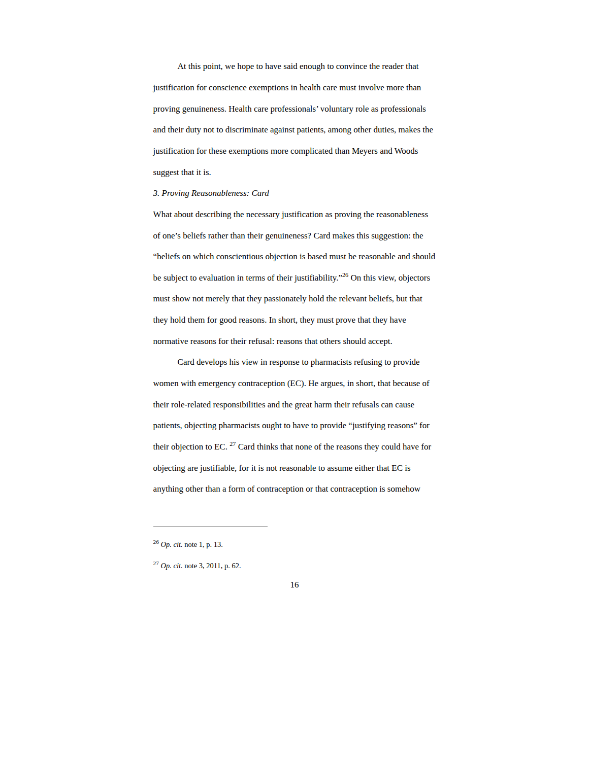At this point, we hope to have said enough to convince the reader that justification for conscience exemptions in health care must involve more than proving genuineness. Health care professionals’ voluntary role as professionals and their duty not to discriminate against patients, among other duties, makes the justification for these exemptions more complicated than Meyers and Woods suggest that it is.
3. Proving Reasonableness: Card
What about describing the necessary justification as proving the reasonableness of one’s beliefs rather than their genuineness? Card makes this suggestion: the “beliefs on which conscientious objection is based must be reasonable and should be subject to evaluation in terms of their justifiability.”26 On this view, objectors must show not merely that they passionately hold the relevant beliefs, but that they hold them for good reasons. In short, they must prove that they have normative reasons for their refusal: reasons that others should accept.
Card develops his view in response to pharmacists refusing to provide women with emergency contraception (EC). He argues, in short, that because of their role-related responsibilities and the great harm their refusals can cause patients, objecting pharmacists ought to have to provide “justifying reasons” for their objection to EC. 27 Card thinks that none of the reasons they could have for objecting are justifiable, for it is not reasonable to assume either that EC is anything other than a form of contraception or that contraception is somehow
26 Op. cit. note 1, p. 13.
27 Op. cit. note 3, 2011, p. 62.
16